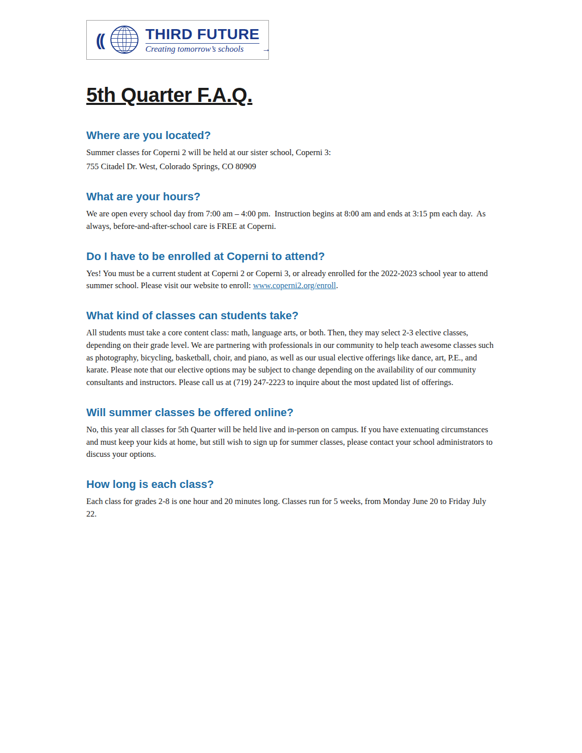((
THIRD FUTURE
Creating tomorrow’s schools
5th Quarter F.A.Q.
Where are you located?
Summer classes for Coperni 2 will be held at our sister school, Coperni 3:
755 Citadel Dr. West, Colorado Springs, CO 80909
What are your hours?
We are open every school day from 7:00 am – 4:00 pm. Instruction begins at 8:00 am and ends at 3:15 pm each day. As always, before-and-after-school care is FREE at Coperni.
Do I have to be enrolled at Coperni to attend?
Yes! You must be a current student at Coperni 2 or Coperni 3, or already enrolled for the 2022-2023 school year to attend summer school. Please visit our website to enroll: www.coperni2.org/enroll.
What kind of classes can students take?
All students must take a core content class: math, language arts, or both. Then, they may select 2-3 elective classes, depending on their grade level. We are partnering with professionals in our community to help teach awesome classes such as photography, bicycling, basketball, choir, and piano, as well as our usual elective offerings like dance, art, P.E., and karate. Please note that our elective options may be subject to change depending on the availability of our community consultants and instructors. Please call us at (719) 247-2223 to inquire about the most updated list of offerings.
Will summer classes be offered online?
No, this year all classes for 5th Quarter will be held live and in-person on campus. If you have extenuating circumstances and must keep your kids at home, but still wish to sign up for summer classes, please contact your school administrators to discuss your options.
How long is each class?
Each class for grades 2-8 is one hour and 20 minutes long. Classes run for 5 weeks, from Monday June 20 to Friday July 22.